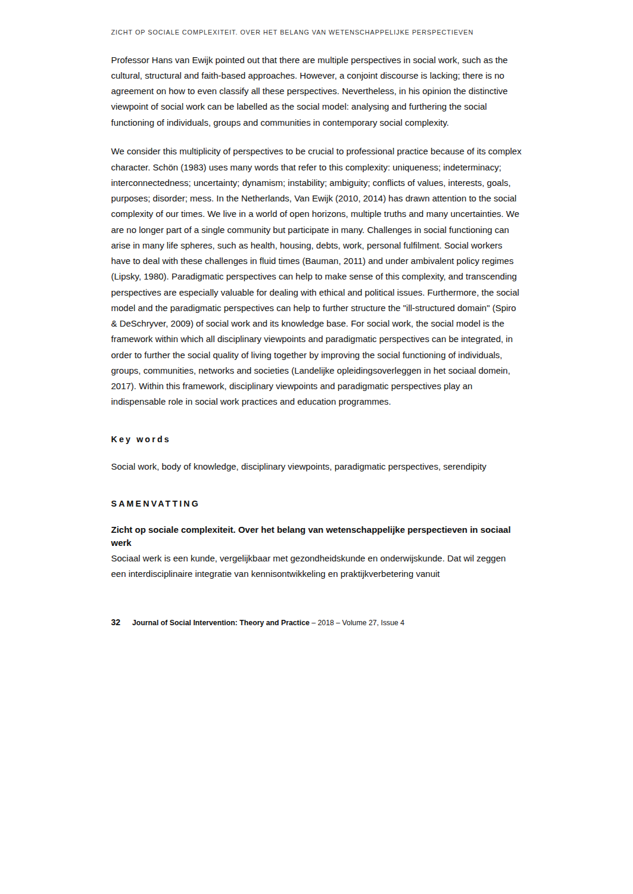Zicht op sociale complexiteit. Over het belang van wetenschappelijke perspectieven
Professor Hans van Ewijk pointed out that there are multiple perspectives in social work, such as the cultural, structural and faith-based approaches. However, a conjoint discourse is lacking; there is no agreement on how to even classify all these perspectives. Nevertheless, in his opinion the distinctive viewpoint of social work can be labelled as the social model: analysing and furthering the social functioning of individuals, groups and communities in contemporary social complexity.
We consider this multiplicity of perspectives to be crucial to professional practice because of its complex character. Schön (1983) uses many words that refer to this complexity: uniqueness; indeterminacy; interconnectedness; uncertainty; dynamism; instability; ambiguity; conflicts of values, interests, goals, purposes; disorder; mess. In the Netherlands, Van Ewijk (2010, 2014) has drawn attention to the social complexity of our times. We live in a world of open horizons, multiple truths and many uncertainties. We are no longer part of a single community but participate in many. Challenges in social functioning can arise in many life spheres, such as health, housing, debts, work, personal fulfilment. Social workers have to deal with these challenges in fluid times (Bauman, 2011) and under ambivalent policy regimes (Lipsky, 1980). Paradigmatic perspectives can help to make sense of this complexity, and transcending perspectives are especially valuable for dealing with ethical and political issues. Furthermore, the social model and the paradigmatic perspectives can help to further structure the "ill-structured domain" (Spiro & DeSchryver, 2009) of social work and its knowledge base. For social work, the social model is the framework within which all disciplinary viewpoints and paradigmatic perspectives can be integrated, in order to further the social quality of living together by improving the social functioning of individuals, groups, communities, networks and societies (Landelijke opleidingsoverleggen in het sociaal domein, 2017). Within this framework, disciplinary viewpoints and paradigmatic perspectives play an indispensable role in social work practices and education programmes.
Key words
Social work, body of knowledge, disciplinary viewpoints, paradigmatic perspectives, serendipity
SAMENVATTING
Zicht op sociale complexiteit. Over het belang van wetenschappelijke perspectieven in sociaal werk
Sociaal werk is een kunde, vergelijkbaar met gezondheidskunde en onderwijskunde. Dat wil zeggen een interdisciplinaire integratie van kennisontwikkeling en praktijkverbetering vanuit
32 Journal of Social Intervention: Theory and Practice – 2018 – Volume 27, Issue 4